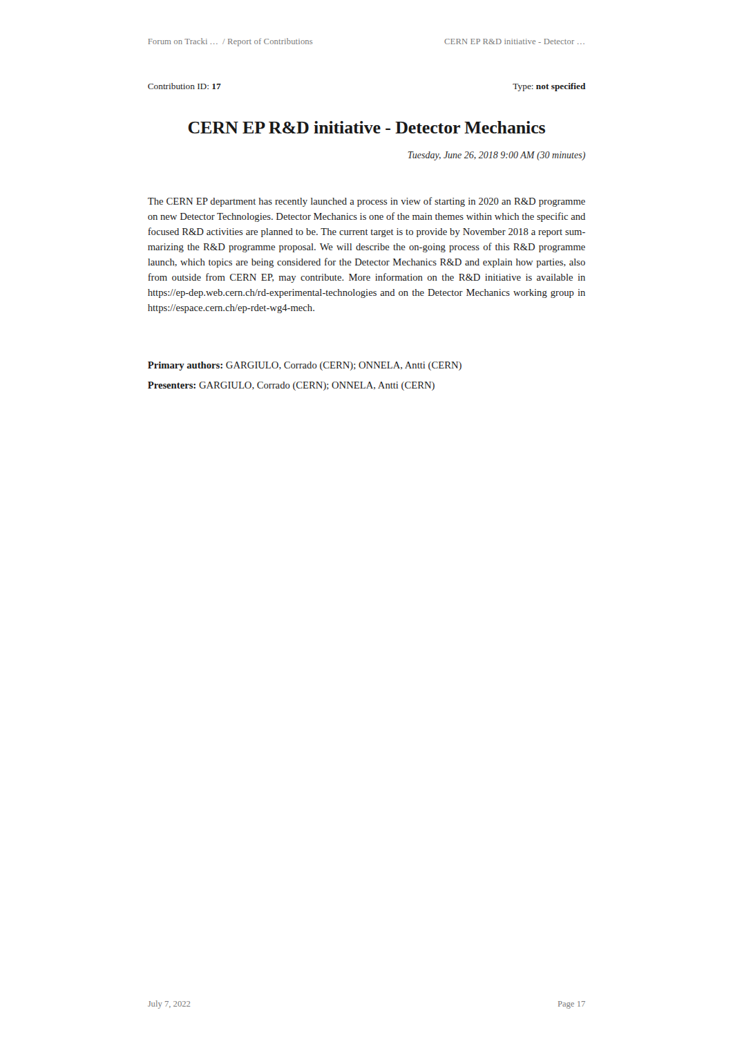Forum on Tracki …  / Report of Contributions CERN EP R&D initiative - Detector …
Contribution ID: 17 Type: not specified
CERN EP R&D initiative - Detector Mechanics
Tuesday, June 26, 2018 9:00 AM (30 minutes)
The CERN EP department has recently launched a process in view of starting in 2020 an R&D programme on new Detector Technologies. Detector Mechanics is one of the main themes within which the specific and focused R&D activities are planned to be. The current target is to provide by November 2018 a report summarizing the R&D programme proposal. We will describe the on-going process of this R&D programme launch, which topics are being considered for the Detector Mechanics R&D and explain how parties, also from outside from CERN EP, may contribute. More information on the R&D initiative is available in https://ep-dep.web.cern.ch/rd-experimental-technologies and on the Detector Mechanics working group in https://espace.cern.ch/ep-rdet-wg4-mech.
Primary authors: GARGIULO, Corrado (CERN); ONNELA, Antti (CERN)
Presenters: GARGIULO, Corrado (CERN); ONNELA, Antti (CERN)
July 7, 2022 Page 17